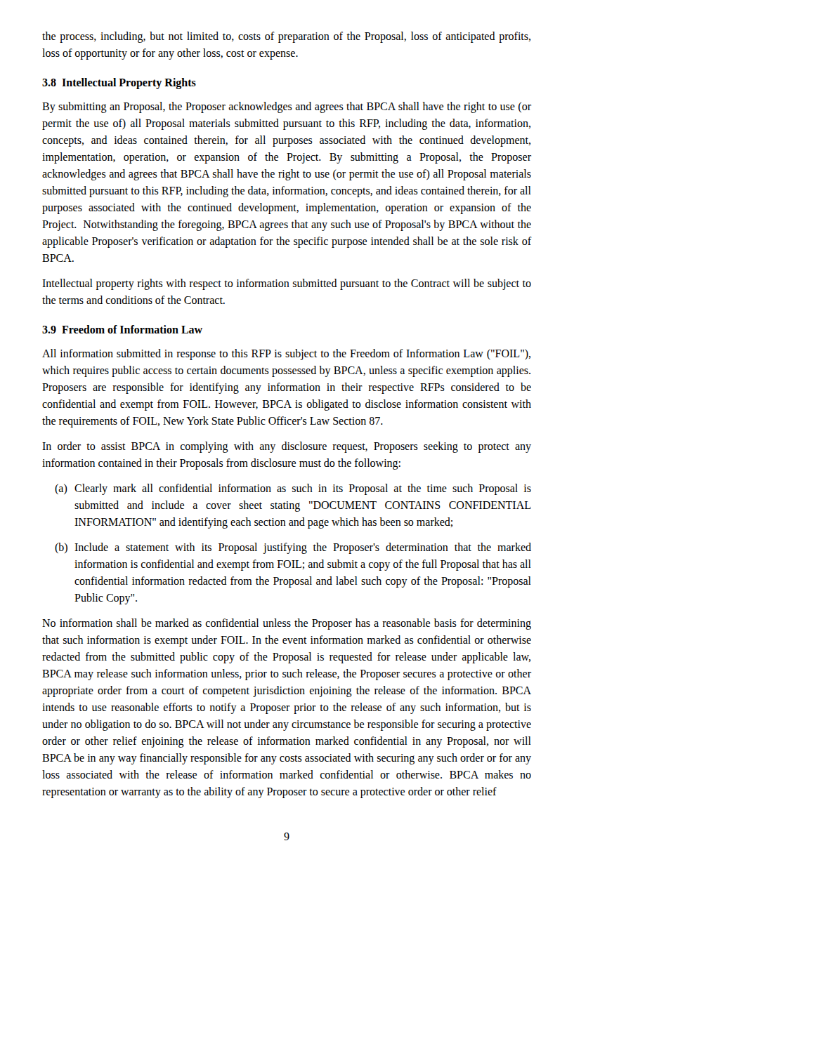the process, including, but not limited to, costs of preparation of the Proposal, loss of anticipated profits, loss of opportunity or for any other loss, cost or expense.
3.8 Intellectual Property Rights
By submitting an Proposal, the Proposer acknowledges and agrees that BPCA shall have the right to use (or permit the use of) all Proposal materials submitted pursuant to this RFP, including the data, information, concepts, and ideas contained therein, for all purposes associated with the continued development, implementation, operation, or expansion of the Project. By submitting a Proposal, the Proposer acknowledges and agrees that BPCA shall have the right to use (or permit the use of) all Proposal materials submitted pursuant to this RFP, including the data, information, concepts, and ideas contained therein, for all purposes associated with the continued development, implementation, operation or expansion of the Project. Notwithstanding the foregoing, BPCA agrees that any such use of Proposal's by BPCA without the applicable Proposer's verification or adaptation for the specific purpose intended shall be at the sole risk of BPCA.
Intellectual property rights with respect to information submitted pursuant to the Contract will be subject to the terms and conditions of the Contract.
3.9 Freedom of Information Law
All information submitted in response to this RFP is subject to the Freedom of Information Law ("FOIL"), which requires public access to certain documents possessed by BPCA, unless a specific exemption applies. Proposers are responsible for identifying any information in their respective RFPs considered to be confidential and exempt from FOIL. However, BPCA is obligated to disclose information consistent with the requirements of FOIL, New York State Public Officer's Law Section 87.
In order to assist BPCA in complying with any disclosure request, Proposers seeking to protect any information contained in their Proposals from disclosure must do the following:
(a)
Clearly mark all confidential information as such in its Proposal at the time such Proposal is submitted and include a cover sheet stating "DOCUMENT CONTAINS CONFIDENTIAL INFORMATION" and identifying each section and page which has been so marked;
(b)
Include a statement with its Proposal justifying the Proposer's determination that the marked information is confidential and exempt from FOIL; and submit a copy of the full Proposal that has all confidential information redacted from the Proposal and label such copy of the Proposal: "Proposal Public Copy".
No information shall be marked as confidential unless the Proposer has a reasonable basis for determining that such information is exempt under FOIL. In the event information marked as confidential or otherwise redacted from the submitted public copy of the Proposal is requested for release under applicable law, BPCA may release such information unless, prior to such release, the Proposer secures a protective or other appropriate order from a court of competent jurisdiction enjoining the release of the information. BPCA intends to use reasonable efforts to notify a Proposer prior to the release of any such information, but is under no obligation to do so. BPCA will not under any circumstance be responsible for securing a protective order or other relief enjoining the release of information marked confidential in any Proposal, nor will BPCA be in any way financially responsible for any costs associated with securing any such order or for any loss associated with the release of information marked confidential or otherwise. BPCA makes no representation or warranty as to the ability of any Proposer to secure a protective order or other relief
9